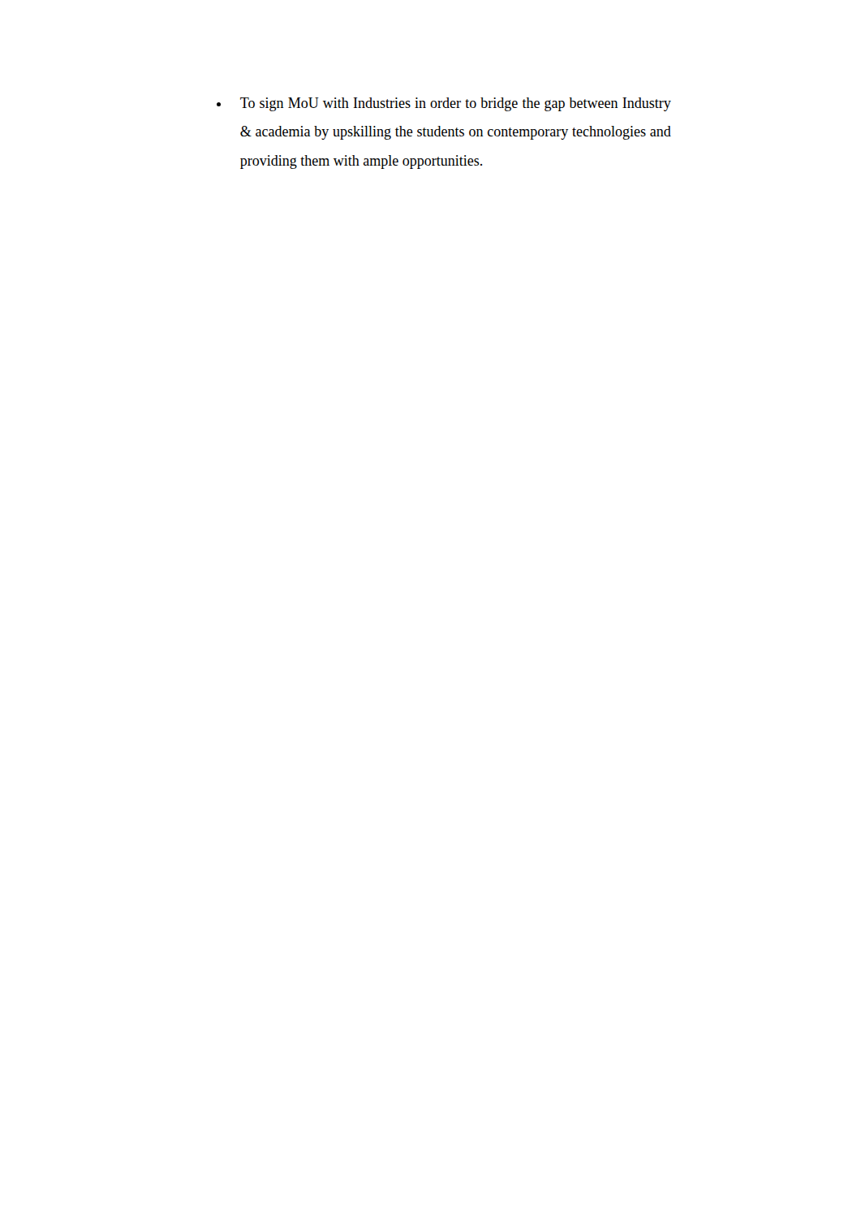To sign MoU with Industries in order to bridge the gap between Industry & academia by upskilling the students on contemporary technologies and providing them with ample opportunities.